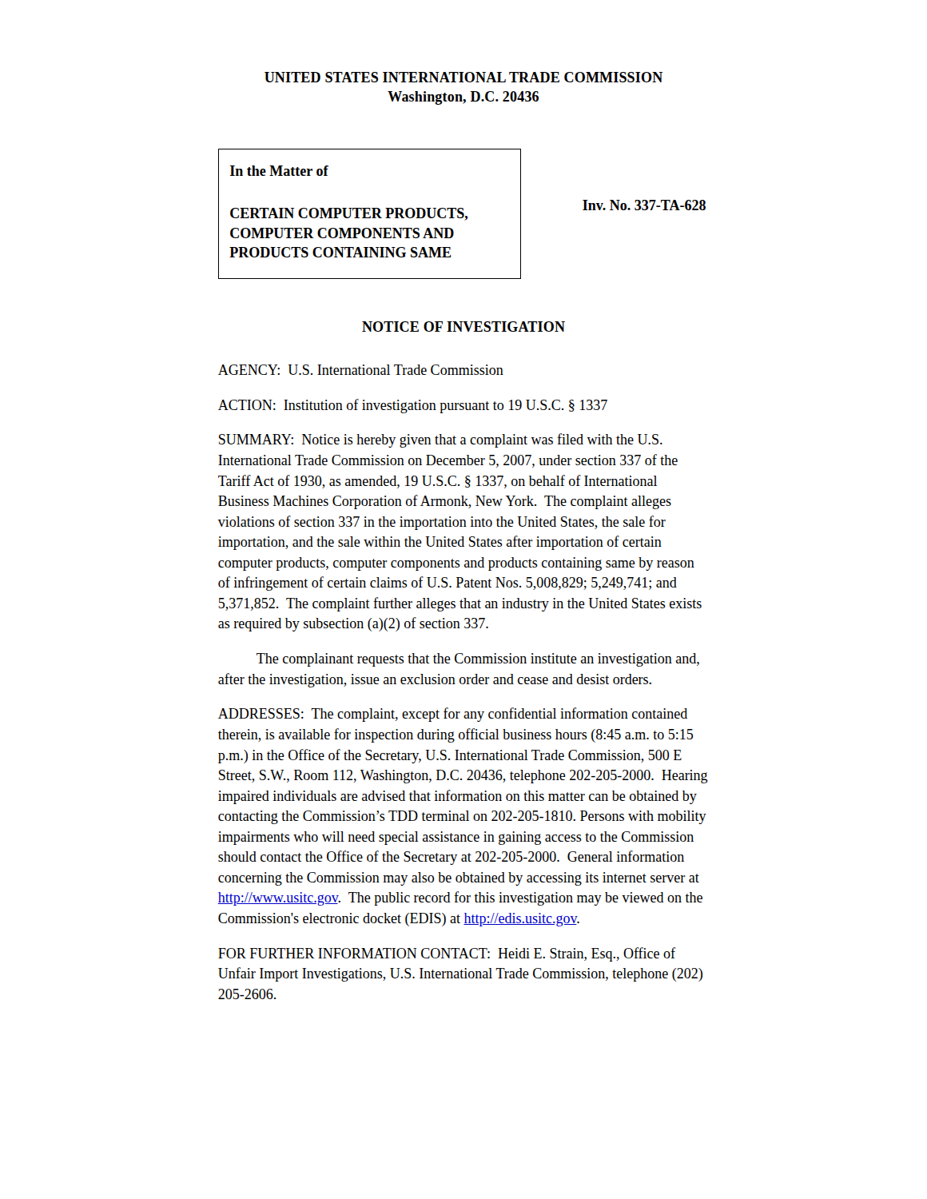UNITED STATES INTERNATIONAL TRADE COMMISSION
Washington, D.C. 20436
In the Matter of
CERTAIN COMPUTER PRODUCTS,
COMPUTER COMPONENTS AND
PRODUCTS CONTAINING SAME
Inv. No. 337-TA-628
NOTICE OF INVESTIGATION
AGENCY: U.S. International Trade Commission
ACTION: Institution of investigation pursuant to 19 U.S.C. § 1337
SUMMARY: Notice is hereby given that a complaint was filed with the U.S. International Trade Commission on December 5, 2007, under section 337 of the Tariff Act of 1930, as amended, 19 U.S.C. § 1337, on behalf of International Business Machines Corporation of Armonk, New York. The complaint alleges violations of section 337 in the importation into the United States, the sale for importation, and the sale within the United States after importation of certain computer products, computer components and products containing same by reason of infringement of certain claims of U.S. Patent Nos. 5,008,829; 5,249,741; and 5,371,852. The complaint further alleges that an industry in the United States exists as required by subsection (a)(2) of section 337.
The complainant requests that the Commission institute an investigation and, after the investigation, issue an exclusion order and cease and desist orders.
ADDRESSES: The complaint, except for any confidential information contained therein, is available for inspection during official business hours (8:45 a.m. to 5:15 p.m.) in the Office of the Secretary, U.S. International Trade Commission, 500 E Street, S.W., Room 112, Washington, D.C. 20436, telephone 202-205-2000. Hearing impaired individuals are advised that information on this matter can be obtained by contacting the Commission’s TDD terminal on 202-205-1810. Persons with mobility impairments who will need special assistance in gaining access to the Commission should contact the Office of the Secretary at 202-205-2000. General information concerning the Commission may also be obtained by accessing its internet server at http://www.usitc.gov. The public record for this investigation may be viewed on the Commission's electronic docket (EDIS) at http://edis.usitc.gov.
FOR FURTHER INFORMATION CONTACT: Heidi E. Strain, Esq., Office of Unfair Import Investigations, U.S. International Trade Commission, telephone (202) 205-2606.